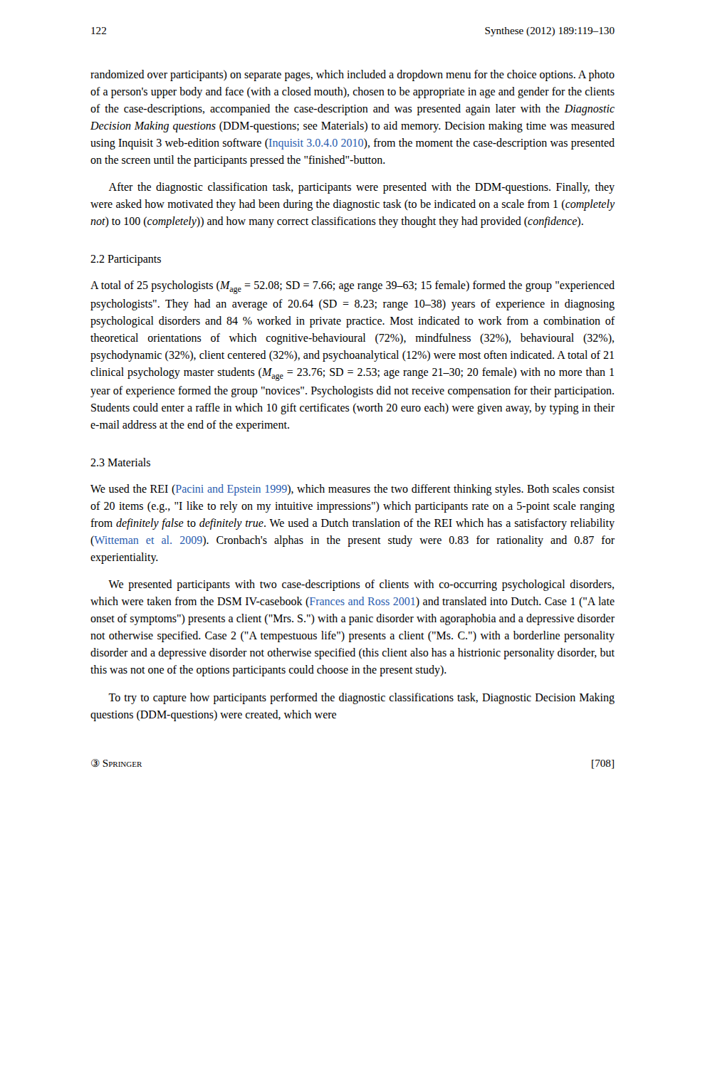122 Synthese (2012) 189:119–130
randomized over participants) on separate pages, which included a dropdown menu for the choice options. A photo of a person's upper body and face (with a closed mouth), chosen to be appropriate in age and gender for the clients of the case-descriptions, accompanied the case-description and was presented again later with the Diagnostic Decision Making questions (DDM-questions; see Materials) to aid memory. Decision making time was measured using Inquisit 3 web-edition software (Inquisit 3.0.4.0 2010), from the moment the case-description was presented on the screen until the participants pressed the "finished"-button.
After the diagnostic classification task, participants were presented with the DDM-questions. Finally, they were asked how motivated they had been during the diagnostic task (to be indicated on a scale from 1 (completely not) to 100 (completely)) and how many correct classifications they thought they had provided (confidence).
2.2 Participants
A total of 25 psychologists (Mage = 52.08; SD = 7.66; age range 39–63; 15 female) formed the group "experienced psychologists". They had an average of 20.64 (SD = 8.23; range 10–38) years of experience in diagnosing psychological disorders and 84 % worked in private practice. Most indicated to work from a combination of theoretical orientations of which cognitive-behavioural (72%), mindfulness (32%), behavioural (32%), psychodynamic (32%), client centered (32%), and psychoanalytical (12%) were most often indicated. A total of 21 clinical psychology master students (Mage = 23.76; SD = 2.53; age range 21–30; 20 female) with no more than 1 year of experience formed the group "novices". Psychologists did not receive compensation for their participation. Students could enter a raffle in which 10 gift certificates (worth 20 euro each) were given away, by typing in their e-mail address at the end of the experiment.
2.3 Materials
We used the REI (Pacini and Epstein 1999), which measures the two different thinking styles. Both scales consist of 20 items (e.g., "I like to rely on my intuitive impressions") which participants rate on a 5-point scale ranging from definitely false to definitely true. We used a Dutch translation of the REI which has a satisfactory reliability (Witteman et al. 2009). Cronbach's alphas in the present study were 0.83 for rationality and 0.87 for experientiality.
We presented participants with two case-descriptions of clients with co-occurring psychological disorders, which were taken from the DSM IV-casebook (Frances and Ross 2001) and translated into Dutch. Case 1 ("A late onset of symptoms") presents a client ("Mrs. S.") with a panic disorder with agoraphobia and a depressive disorder not otherwise specified. Case 2 ("A tempestuous life") presents a client ("Ms. C.") with a borderline personality disorder and a depressive disorder not otherwise specified (this client also has a histrionic personality disorder, but this was not one of the options participants could choose in the present study).
To try to capture how participants performed the diagnostic classifications task, Diagnostic Decision Making questions (DDM-questions) were created, which were
③ Springer [708]